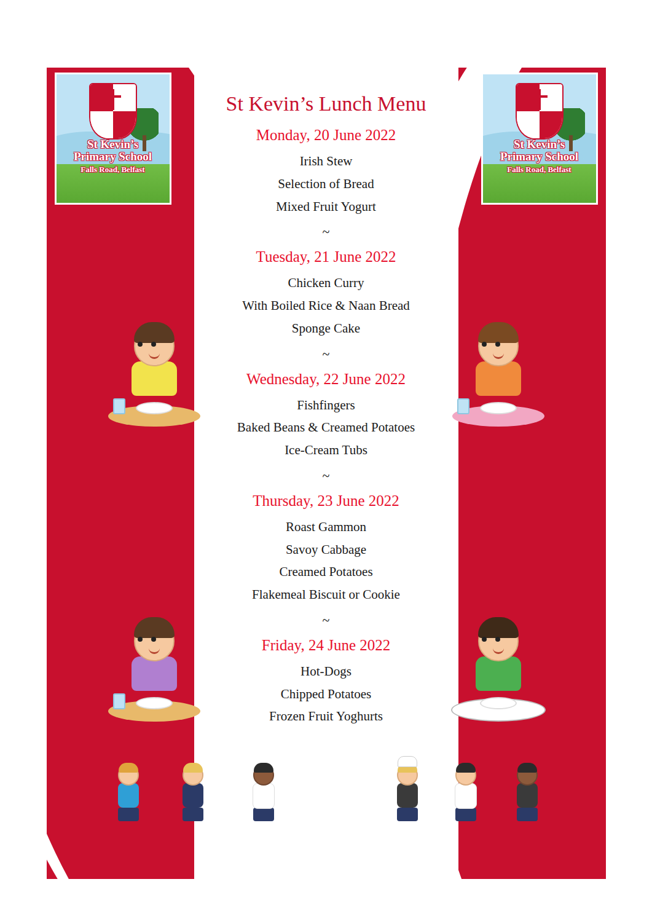St Kevin’s Lunch Menu
Monday, 20 June 2022
Irish Stew
Selection of Bread
Mixed Fruit Yogurt
~
Tuesday, 21 June 2022
Chicken Curry
With Boiled Rice & Naan Bread
Sponge Cake
~
Wednesday, 22 June 2022
Fishfingers
Baked Beans & Creamed Potatoes
Ice-Cream Tubs
~
Thursday, 23 June 2022
Roast Gammon
Savoy Cabbage
Creamed Potatoes
Flakemeal Biscuit or Cookie
~
Friday, 24 June 2022
Hot-Dogs
Chipped Potatoes
Frozen Fruit Yoghurts
St Kevin’s
Primary SchoolFalls Road, Belfast
St Kevin’s
Primary SchoolFalls Road, Belfast